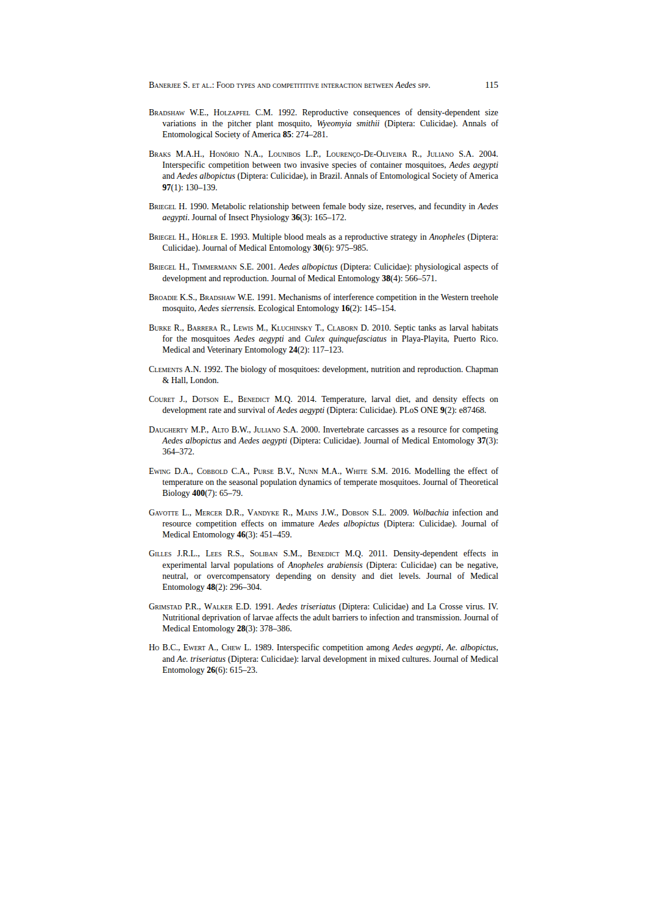Banerjee S. et al.: Food types and competititive interaction between Aedes spp. 115
Bradshaw W.E., Holzapfel C.M. 1992. Reproductive consequences of density-dependent size variations in the pitcher plant mosquito, Wyeomyia smithii (Diptera: Culicidae). Annals of Entomological Society of America 85: 274–281.
Braks M.A.H., Honório N.A., Lounibos L.P., Lourenço-De-Oliveira R., Juliano S.A. 2004. Interspecific competition between two invasive species of container mosquitoes, Aedes aegypti and Aedes albopictus (Diptera: Culicidae), in Brazil. Annals of Entomological Society of America 97(1): 130–139.
Briegel H. 1990. Metabolic relationship between female body size, reserves, and fecundity in Aedes aegypti. Journal of Insect Physiology 36(3): 165–172.
Briegel H., Hörler E. 1993. Multiple blood meals as a reproductive strategy in Anopheles (Diptera: Culicidae). Journal of Medical Entomology 30(6): 975–985.
Briegel H., Timmermann S.E. 2001. Aedes albopictus (Diptera: Culicidae): physiological aspects of development and reproduction. Journal of Medical Entomology 38(4): 566–571.
Broadie K.S., Bradshaw W.E. 1991. Mechanisms of interference competition in the Western treehole mosquito, Aedes sierrensis. Ecological Entomology 16(2): 145–154.
Burke R., Barrera R., Lewis M., Kluchinsky T., Claborn D. 2010. Septic tanks as larval habitats for the mosquitoes Aedes aegypti and Culex quinquefasciatus in Playa-Playita, Puerto Rico. Medical and Veterinary Entomology 24(2): 117–123.
Clements A.N. 1992. The biology of mosquitoes: development, nutrition and reproduction. Chapman & Hall, London.
Couret J., Dotson E., Benedict M.Q. 2014. Temperature, larval diet, and density effects on development rate and survival of Aedes aegypti (Diptera: Culicidae). PLoS ONE 9(2): e87468.
Daugherty M.P., Alto B.W., Juliano S.A. 2000. Invertebrate carcasses as a resource for competing Aedes albopictus and Aedes aegypti (Diptera: Culicidae). Journal of Medical Entomology 37(3): 364–372.
Ewing D.A., Cobbold C.A., Purse B.V., Nunn M.A., White S.M. 2016. Modelling the effect of temperature on the seasonal population dynamics of temperate mosquitoes. Journal of Theoretical Biology 400(7): 65–79.
Gavotte L., Mercer D.R., Vandyke R., Mains J.W., Dobson S.L. 2009. Wolbachia infection and resource competition effects on immature Aedes albopictus (Diptera: Culicidae). Journal of Medical Entomology 46(3): 451–459.
Gilles J.R.L., Lees R.S., Soliban S.M., Benedict M.Q. 2011. Density-dependent effects in experimental larval populations of Anopheles arabiensis (Diptera: Culicidae) can be negative, neutral, or overcompensatory depending on density and diet levels. Journal of Medical Entomology 48(2): 296–304.
Grimstad P.R., Walker E.D. 1991. Aedes triseriatus (Diptera: Culicidae) and La Crosse virus. IV. Nutritional deprivation of larvae affects the adult barriers to infection and transmission. Journal of Medical Entomology 28(3): 378–386.
Ho B.C., Ewert A., Chew L. 1989. Interspecific competition among Aedes aegypti, Ae. albopictus, and Ae. triseriatus (Diptera: Culicidae): larval development in mixed cultures. Journal of Medical Entomology 26(6): 615–23.